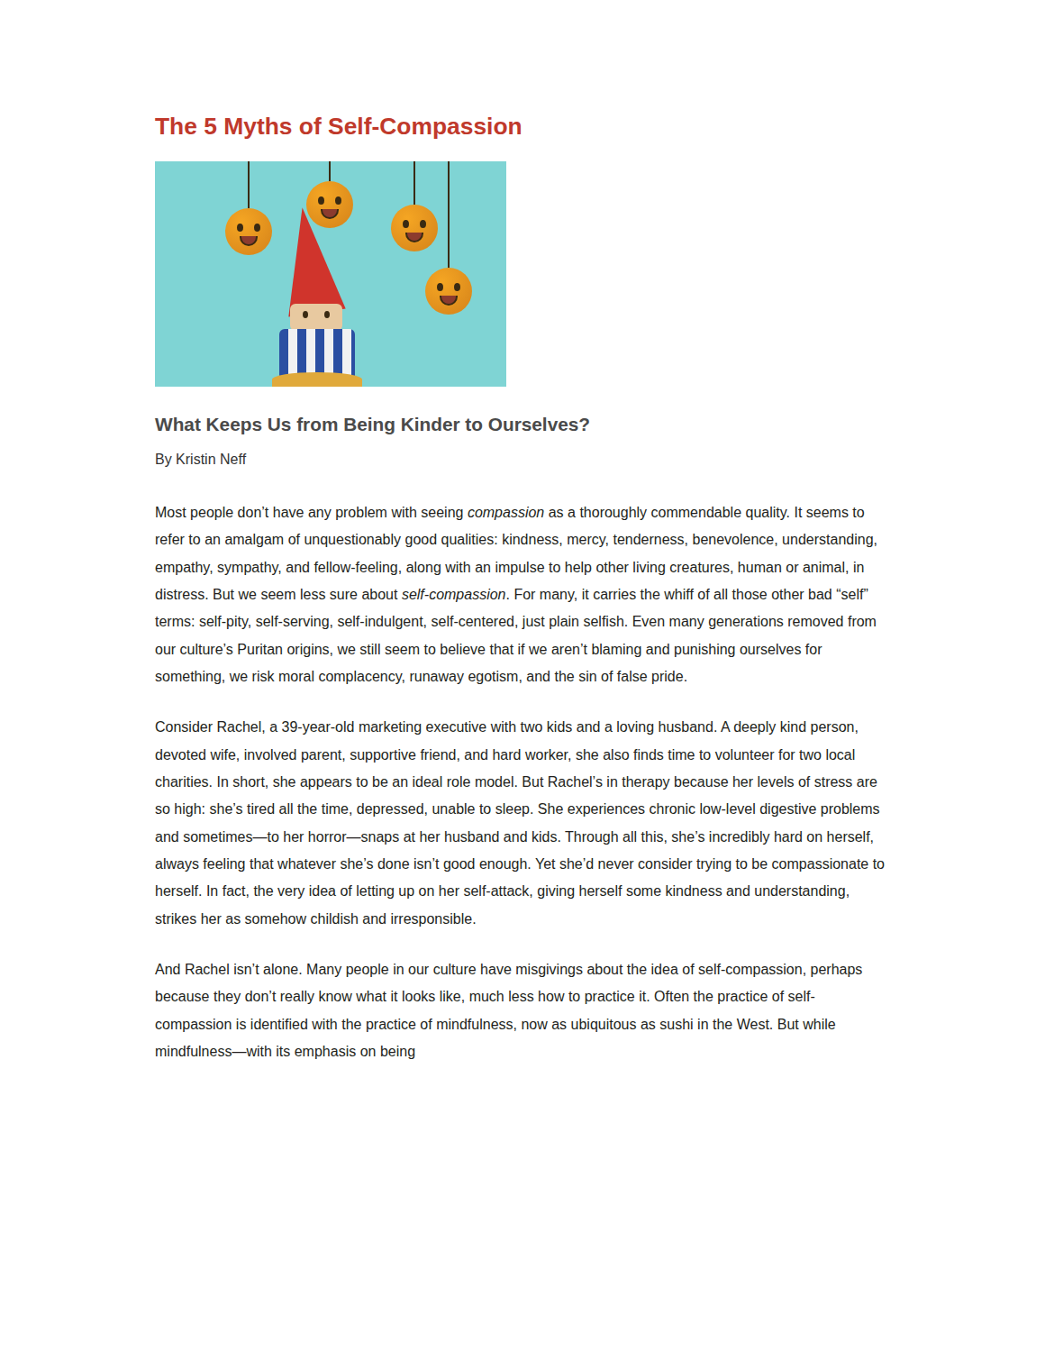The 5 Myths of Self-Compassion
What Keeps Us from Being Kinder to Ourselves?
By Kristin Neff
Most people don’t have any problem with seeing compassion as a thoroughly commendable quality. It seems to refer to an amalgam of unquestionably good qualities: kindness, mercy, tenderness, benevolence, understanding, empathy, sympathy, and fellow-feeling, along with an impulse to help other living creatures, human or animal, in distress. But we seem less sure about self-compassion. For many, it carries the whiff of all those other bad “self” terms: self-pity, self-serving, self-indulgent, self-centered, just plain selfish. Even many generations removed from our culture’s Puritan origins, we still seem to believe that if we aren’t blaming and punishing ourselves for something, we risk moral complacency, runaway egotism, and the sin of false pride.
Consider Rachel, a 39-year-old marketing executive with two kids and a loving husband. A deeply kind person, devoted wife, involved parent, supportive friend, and hard worker, she also finds time to volunteer for two local charities. In short, she appears to be an ideal role model. But Rachel’s in therapy because her levels of stress are so high: she’s tired all the time, depressed, unable to sleep. She experiences chronic low-level digestive problems and sometimes—to her horror—snaps at her husband and kids. Through all this, she’s incredibly hard on herself, always feeling that whatever she’s done isn’t good enough. Yet she’d never consider trying to be compassionate to herself. In fact, the very idea of letting up on her self-attack, giving herself some kindness and understanding, strikes her as somehow childish and irresponsible.
And Rachel isn’t alone. Many people in our culture have misgivings about the idea of self-compassion, perhaps because they don’t really know what it looks like, much less how to practice it. Often the practice of self-compassion is identified with the practice of mindfulness, now as ubiquitous as sushi in the West. But while mindfulness—with its emphasis on being